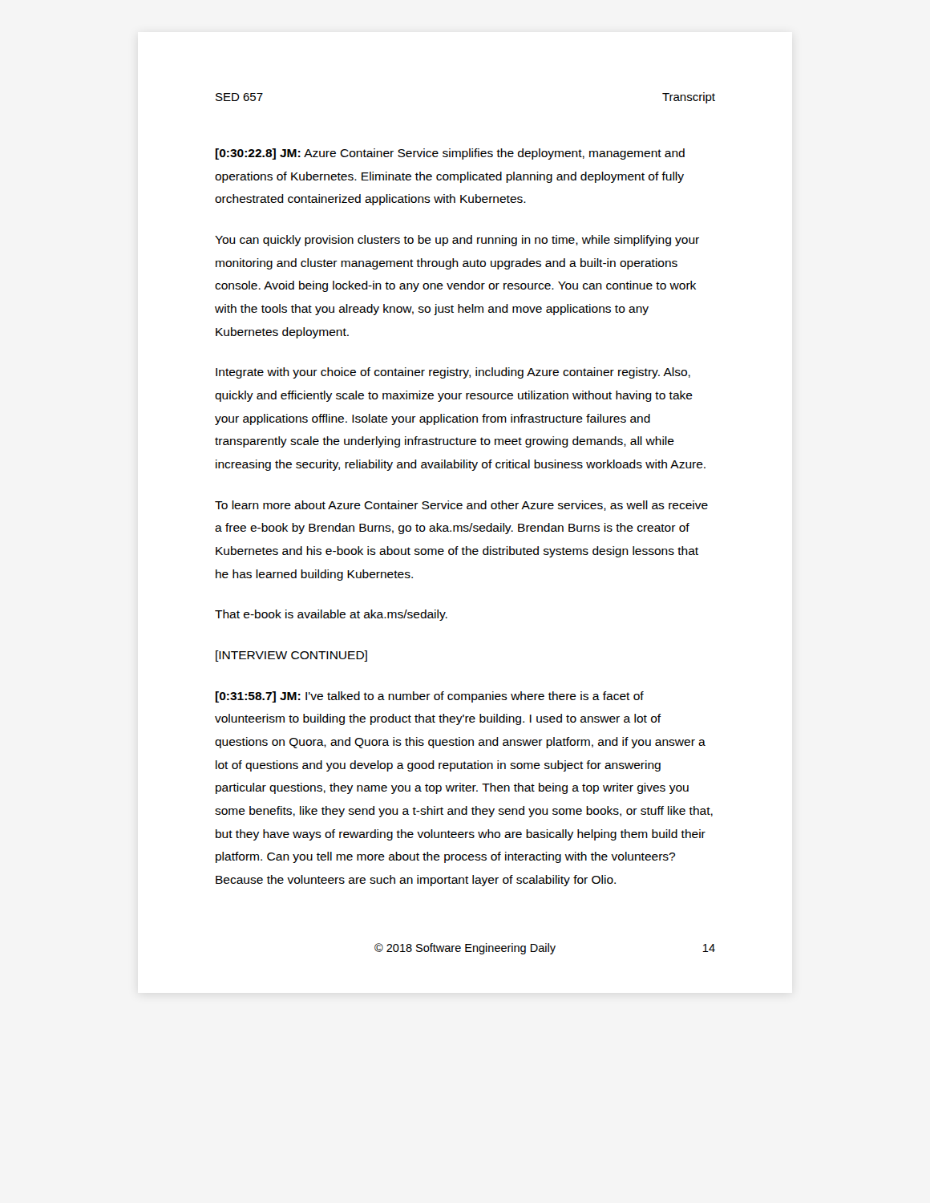SED 657
Transcript
[0:30:22.8] JM: Azure Container Service simplifies the deployment, management and operations of Kubernetes. Eliminate the complicated planning and deployment of fully orchestrated containerized applications with Kubernetes.
You can quickly provision clusters to be up and running in no time, while simplifying your monitoring and cluster management through auto upgrades and a built-in operations console. Avoid being locked-in to any one vendor or resource. You can continue to work with the tools that you already know, so just helm and move applications to any Kubernetes deployment.
Integrate with your choice of container registry, including Azure container registry. Also, quickly and efficiently scale to maximize your resource utilization without having to take your applications offline. Isolate your application from infrastructure failures and transparently scale the underlying infrastructure to meet growing demands, all while increasing the security, reliability and availability of critical business workloads with Azure.
To learn more about Azure Container Service and other Azure services, as well as receive a free e-book by Brendan Burns, go to aka.ms/sedaily. Brendan Burns is the creator of Kubernetes and his e-book is about some of the distributed systems design lessons that he has learned building Kubernetes.
That e-book is available at aka.ms/sedaily.
[INTERVIEW CONTINUED]
[0:31:58.7] JM: I've talked to a number of companies where there is a facet of volunteerism to building the product that they're building. I used to answer a lot of questions on Quora, and Quora is this question and answer platform, and if you answer a lot of questions and you develop a good reputation in some subject for answering particular questions, they name you a top writer. Then that being a top writer gives you some benefits, like they send you a t-shirt and they send you some books, or stuff like that, but they have ways of rewarding the volunteers who are basically helping them build their platform. Can you tell me more about the process of interacting with the volunteers? Because the volunteers are such an important layer of scalability for Olio.
© 2018 Software Engineering Daily
14